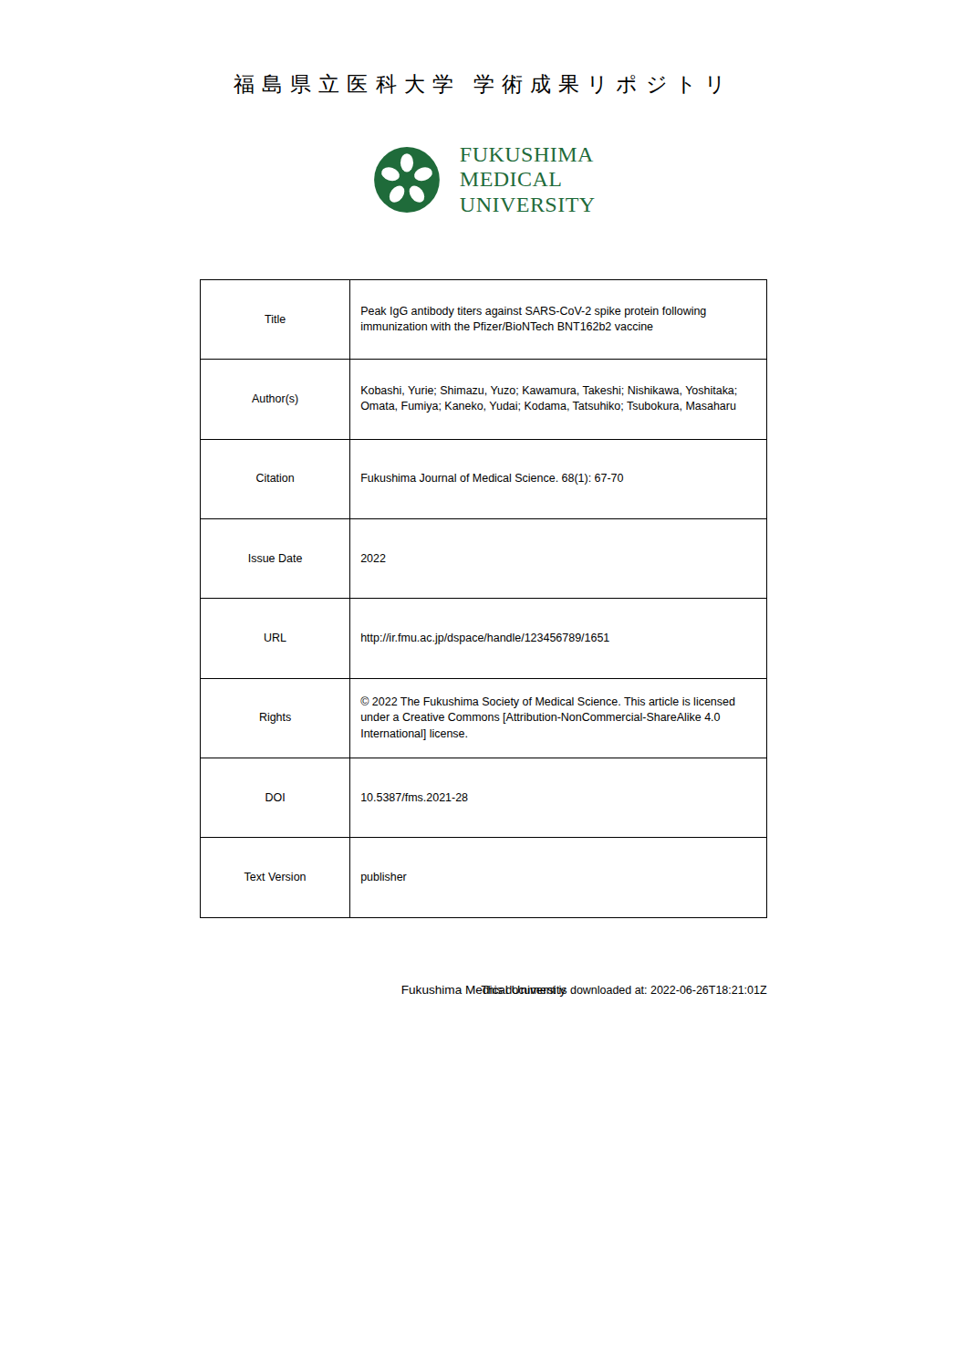福島県立医科大学 学術成果リポジトリ
FUKUSHIMA
MEDICAL
UNIVERSITY
| Title | Peak IgG antibody titers against SARS-CoV-2 spike protein following immunization with the Pfizer/BioNTech BNT162b2 vaccine |
| Author(s) | Kobashi, Yurie; Shimazu, Yuzo; Kawamura, Takeshi; Nishikawa, Yoshitaka; Omata, Fumiya; Kaneko, Yudai; Kodama, Tatsuhiko; Tsubokura, Masaharu |
| Citation | Fukushima Journal of Medical Science. 68(1): 67-70 |
| Issue Date | 2022 |
| URL | http://ir.fmu.ac.jp/dspace/handle/123456789/1651 |
| Rights | © 2022 The Fukushima Society of Medical Science. This article is licensed under a Creative Commons [Attribution-NonCommercial-ShareAlike 4.0 International] license. |
| DOI | 10.5387/fms.2021-28 |
| Text Version | publisher |
This document is downloaded at: 2022-06-26T18:21:01Z
Fukushima Medical University